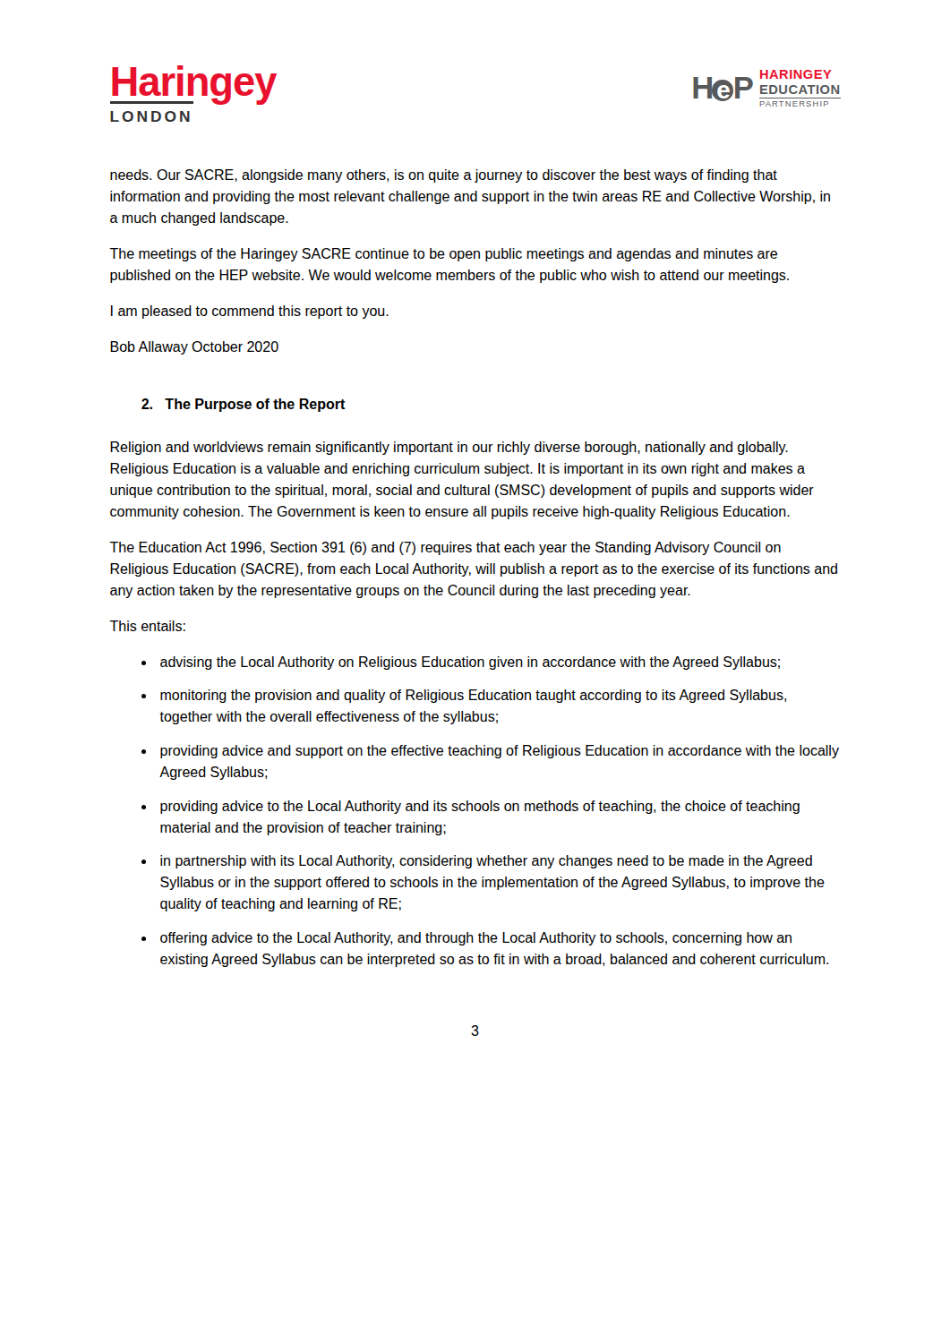Haringey
LONDON
He P
HARINGEY
EDUCATION
PARTNERSHIP
needs. Our SACRE, alongside many others, is on quite a journey to discover the best ways of finding that information and providing the most relevant challenge and support in the twin areas RE and Collective Worship, in a much changed landscape.
The meetings of the Haringey SACRE continue to be open public meetings and agendas and minutes are published on the HEP website. We would welcome members of the public who wish to attend our meetings.
I am pleased to commend this report to you.
Bob Allaway October 2020
2. The Purpose of the Report
Religion and worldviews remain significantly important in our richly diverse borough, nationally and globally. Religious Education is a valuable and enriching curriculum subject. It is important in its own right and makes a unique contribution to the spiritual, moral, social and cultural (SMSC) development of pupils and supports wider community cohesion. The Government is keen to ensure all pupils receive high-quality Religious Education.
The Education Act 1996, Section 391 (6) and (7) requires that each year the Standing Advisory Council on Religious Education (SACRE), from each Local Authority, will publish a report as to the exercise of its functions and any action taken by the representative groups on the Council during the last preceding year.
This entails:
advising the Local Authority on Religious Education given in accordance with the Agreed Syllabus;
monitoring the provision and quality of Religious Education taught according to its Agreed Syllabus, together with the overall effectiveness of the syllabus;
providing advice and support on the effective teaching of Religious Education in accordance with the locally Agreed Syllabus;
providing advice to the Local Authority and its schools on methods of teaching, the choice of teaching material and the provision of teacher training;
in partnership with its Local Authority, considering whether any changes need to be made in the Agreed Syllabus or in the support offered to schools in the implementation of the Agreed Syllabus, to improve the quality of teaching and learning of RE;
offering advice to the Local Authority, and through the Local Authority to schools, concerning how an existing Agreed Syllabus can be interpreted so as to fit in with a broad, balanced and coherent curriculum.
3